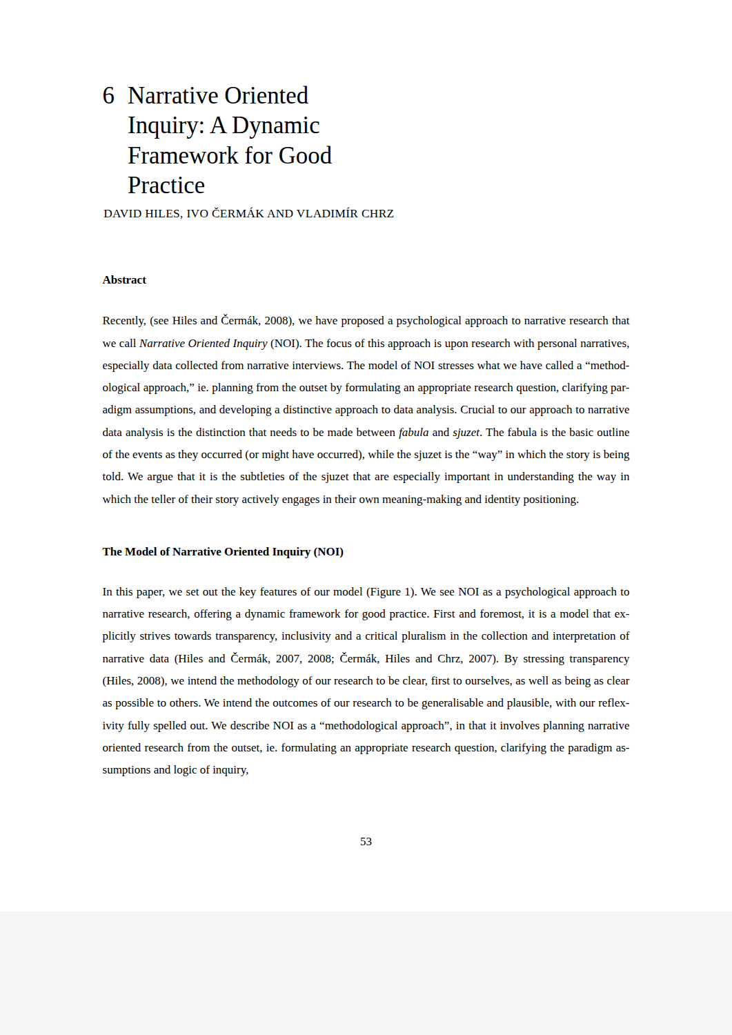6 Narrative Oriented Inquiry: A Dynamic Framework for Good Practice
DAVID HILES, IVO ČERMÁK AND VLADIMÍR CHRZ
Abstract
Recently, (see Hiles and Čermák, 2008), we have proposed a psychological approach to narrative research that we call Narrative Oriented Inquiry (NOI). The focus of this approach is upon research with personal narratives, especially data collected from narrative interviews. The model of NOI stresses what we have called a “methodological approach,” ie. planning from the outset by formulating an appropriate research question, clarifying paradigm assumptions, and developing a distinctive approach to data analysis. Crucial to our approach to narrative data analysis is the distinction that needs to be made between fabula and sjuzet. The fabula is the basic outline of the events as they occurred (or might have occurred), while the sjuzet is the “way” in which the story is being told. We argue that it is the subtleties of the sjuzet that are especially important in understanding the way in which the teller of their story actively engages in their own meaning-making and identity positioning.
The Model of Narrative Oriented Inquiry (NOI)
In this paper, we set out the key features of our model (Figure 1). We see NOI as a psychological approach to narrative research, offering a dynamic framework for good practice. First and foremost, it is a model that explicitly strives towards transparency, inclusivity and a critical pluralism in the collection and interpretation of narrative data (Hiles and Čermák, 2007, 2008; Čermák, Hiles and Chrz, 2007). By stressing transparency (Hiles, 2008), we intend the methodology of our research to be clear, first to ourselves, as well as being as clear as possible to others. We intend the outcomes of our research to be generalisable and plausible, with our reflexivity fully spelled out. We describe NOI as a “methodological approach”, in that it involves planning narrative oriented research from the outset, ie. formulating an appropriate research question, clarifying the paradigm assumptions and logic of inquiry,
53